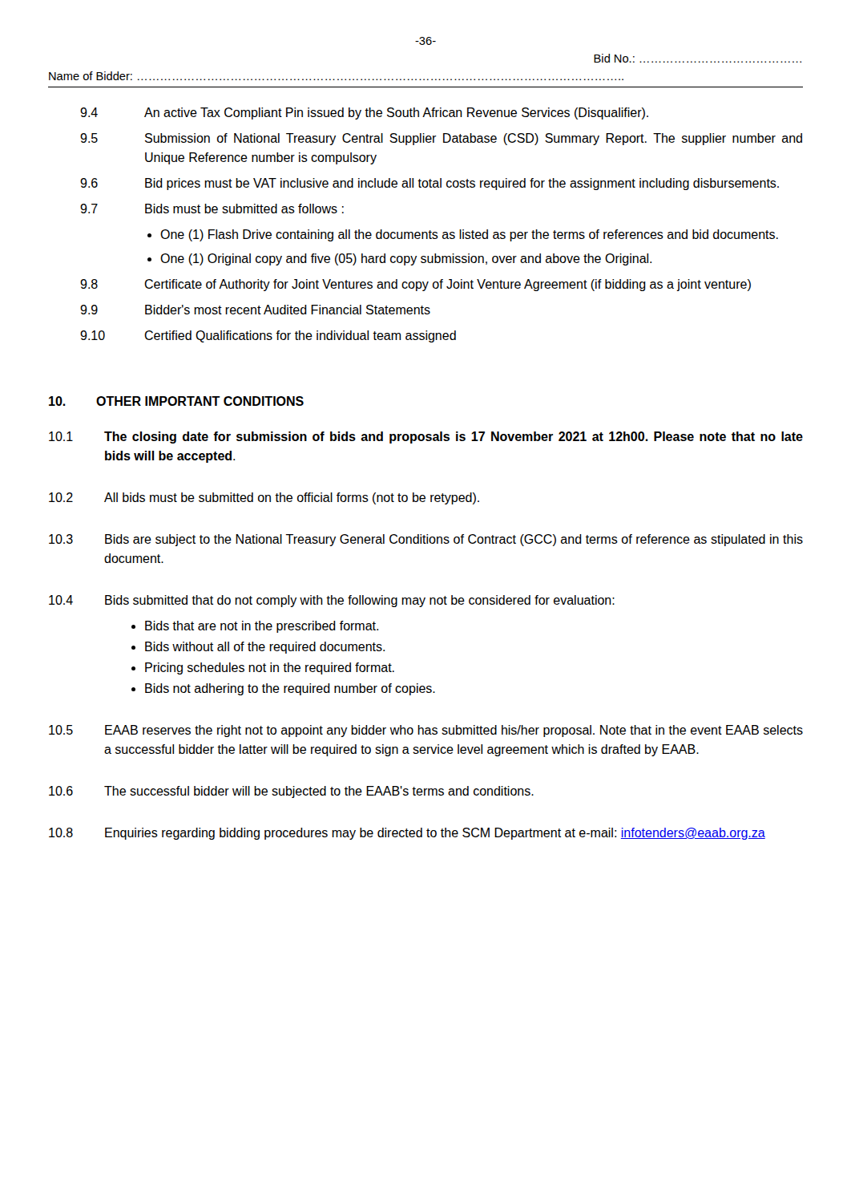-36-
Bid No.: ……………………………………
Name of Bidder: ……………………………………………………………………………………………………………..
9.4
An active Tax Compliant Pin issued by the South African Revenue Services (Disqualifier).
9.5
Submission of National Treasury Central Supplier Database (CSD) Summary Report. The supplier number and Unique Reference number is compulsory
9.6
Bid prices must be VAT inclusive and include all total costs required for the assignment including disbursements.
9.7
Bids must be submitted as follows :
One (1) Flash Drive containing all the documents as listed as per the terms of references and bid documents.
One (1) Original copy and five (05) hard copy submission, over and above the Original.
9.8
Certificate of Authority for Joint Ventures and copy of Joint Venture Agreement (if bidding as a joint venture)
9.9
Bidder's most recent Audited Financial Statements
9.10
Certified Qualifications for the individual team assigned
10.
OTHER IMPORTANT CONDITIONS
10.1
The closing date for submission of bids and proposals is 17 November 2021 at 12h00. Please note that no late bids will be accepted.
10.2
All bids must be submitted on the official forms (not to be retyped).
10.3
Bids are subject to the National Treasury General Conditions of Contract (GCC) and terms of reference as stipulated in this document.
10.4
Bids submitted that do not comply with the following may not be considered for evaluation:
Bids that are not in the prescribed format.
Bids without all of the required documents.
Pricing schedules not in the required format.
Bids not adhering to the required number of copies.
10.5
EAAB reserves the right not to appoint any bidder who has submitted his/her proposal. Note that in the event EAAB selects a successful bidder the latter will be required to sign a service level agreement which is drafted by EAAB.
10.6
The successful bidder will be subjected to the EAAB's terms and conditions.
10.8
Enquiries regarding bidding procedures may be directed to the SCM Department at e-mail: infotenders@eaab.org.za